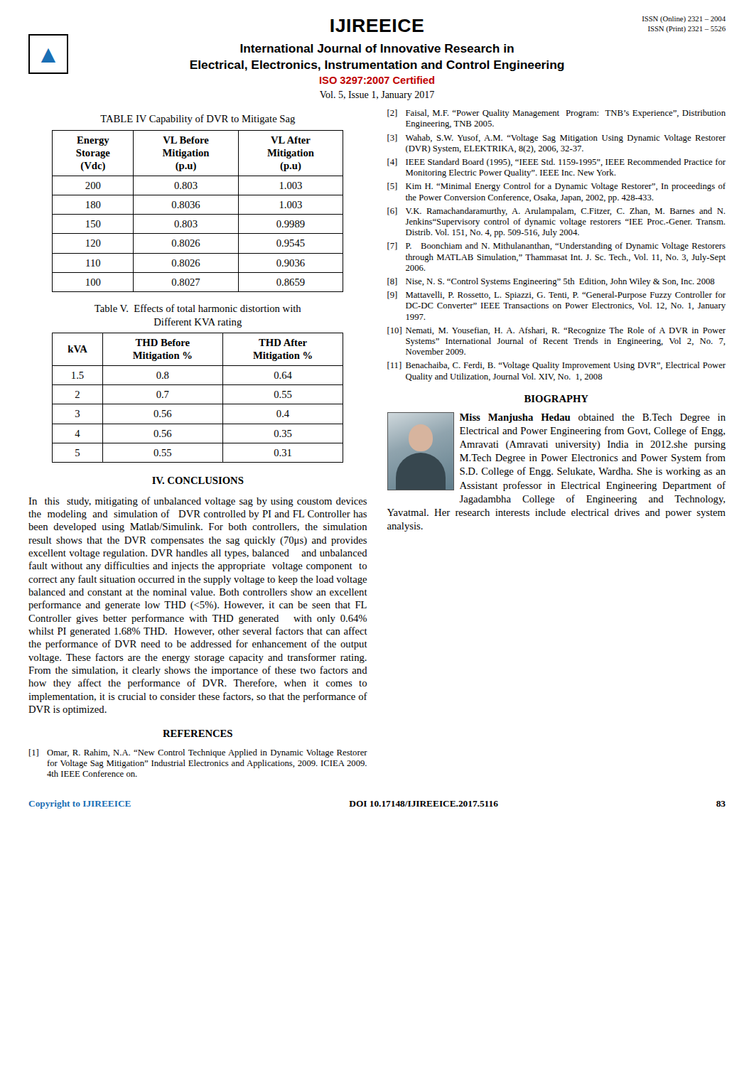ISSN (Online) 2321 – 2004
ISSN (Print) 2321 – 5526
▲
IJIREEICE
International Journal of Innovative Research in
Electrical, Electronics, Instrumentation and Control Engineering
ISO 3297:2007 Certified
Vol. 5, Issue 1, January 2017
TABLE IV Capability of DVR to Mitigate Sag
| Energy Storage (Vdc) | VL Before Mitigation (p.u) | VL After Mitigation (p.u) |
| --- | --- | --- |
| 200 | 0.803 | 1.003 |
| 180 | 0.8036 | 1.003 |
| 150 | 0.803 | 0.9989 |
| 120 | 0.8026 | 0.9545 |
| 110 | 0.8026 | 0.9036 |
| 100 | 0.8027 | 0.8659 |
Table V. Effects of total harmonic distortion with
Different KVA rating
| kVA | THD Before Mitigation % | THD After Mitigation % |
| --- | --- | --- |
| 1.5 | 0.8 | 0.64 |
| 2 | 0.7 | 0.55 |
| 3 | 0.56 | 0.4 |
| 4 | 0.56 | 0.35 |
| 5 | 0.55 | 0.31 |
IV. Conclusions
In this study, mitigating of unbalanced voltage sag by using coustom devices the modeling and simulation of DVR controlled by PI and FL Controller has been developed using Matlab/Simulink. For both controllers, the simulation result shows that the DVR compensates the sag quickly (70μs) and provides excellent voltage regulation. DVR handles all types, balanced and unbalanced fault without any difficulties and injects the appropriate voltage component to correct any fault situation occurred in the supply voltage to keep the load voltage balanced and constant at the nominal value. Both controllers show an excellent performance and generate low THD (<5%). However, it can be seen that FL Controller gives better performance with THD generated with only 0.64% whilst PI generated 1.68% THD. However, other several factors that can affect the performance of DVR need to be addressed for enhancement of the output voltage. These factors are the energy storage capacity and transformer rating. From the simulation, it clearly shows the importance of these two factors and how they affect the performance of DVR. Therefore, when it comes to implementation, it is crucial to consider these factors, so that the performance of DVR is optimized.
References
Omar, R. Rahim, N.A. “New Control Technique Applied in Dynamic Voltage Restorer for Voltage Sag Mitigation” Industrial Electronics and Applications, 2009. ICIEA 2009. 4th IEEE Conference on.
Faisal, M.F. “Power Quality Management Program: TNB’s Experience”, Distribution Engineering, TNB 2005.
Wahab, S.W. Yusof, A.M. “Voltage Sag Mitigation Using Dynamic Voltage Restorer (DVR) System, ELEKTRIKA, 8(2), 2006, 32-37.
IEEE Standard Board (1995), “IEEE Std. 1159-1995”, IEEE Recommended Practice for Monitoring Electric Power Quality”. IEEE Inc. New York.
Kim H. “Minimal Energy Control for a Dynamic Voltage Restorer”, In proceedings of the Power Conversion Conference, Osaka, Japan, 2002, pp. 428-433.
V.K. Ramachandaramurthy, A. Arulampalam, C.Fitzer, C. Zhan, M. Barnes and N. Jenkins“Supervisory control of dynamic voltage restorers “IEE Proc.-Gener. Transm. Distrib. Vol. 151, No. 4, pp. 509-516, July 2004.
P. Boonchiam and N. Mithulananthan, “Understanding of Dynamic Voltage Restorers through MATLAB Simulation,” Thammasat Int. J. Sc. Tech., Vol. 11, No. 3, July-Sept 2006.
Nise, N. S. “Control Systems Engineering” 5th Edition, John Wiley & Son, Inc. 2008
Mattavelli, P. Rossetto, L. Spiazzi, G. Tenti, P. “General-Purpose Fuzzy Controller for DC-DC Converter” IEEE Transactions on Power Electronics, Vol. 12, No. 1, January 1997.
Nemati, M. Yousefian, H. A. Afshari, R. “Recognize The Role of A DVR in Power Systems” International Journal of Recent Trends in Engineering, Vol 2, No. 7, November 2009.
Benachaiba, C. Ferdi, B. “Voltage Quality Improvement Using DVR”, Electrical Power Quality and Utilization, Journal Vol. XIV, No. 1, 2008
BIOGRAPHY
Miss Manjusha Hedau obtained the B.Tech Degree in Electrical and Power Engineering from Govt, College of Engg, Amravati (Amravati university) India in 2012.she pursing M.Tech Degree in Power Electronics and Power System from S.D. College of Engg. Selukate, Wardha. She is working as an Assistant professor in Electrical Engineering Department of Jagadambha College of Engineering and Technology, Yavatmal. Her research interests include electrical drives and power system analysis.
Copyright to IJIREEICE
DOI 10.17148/IJIREEICE.2017.5116
83